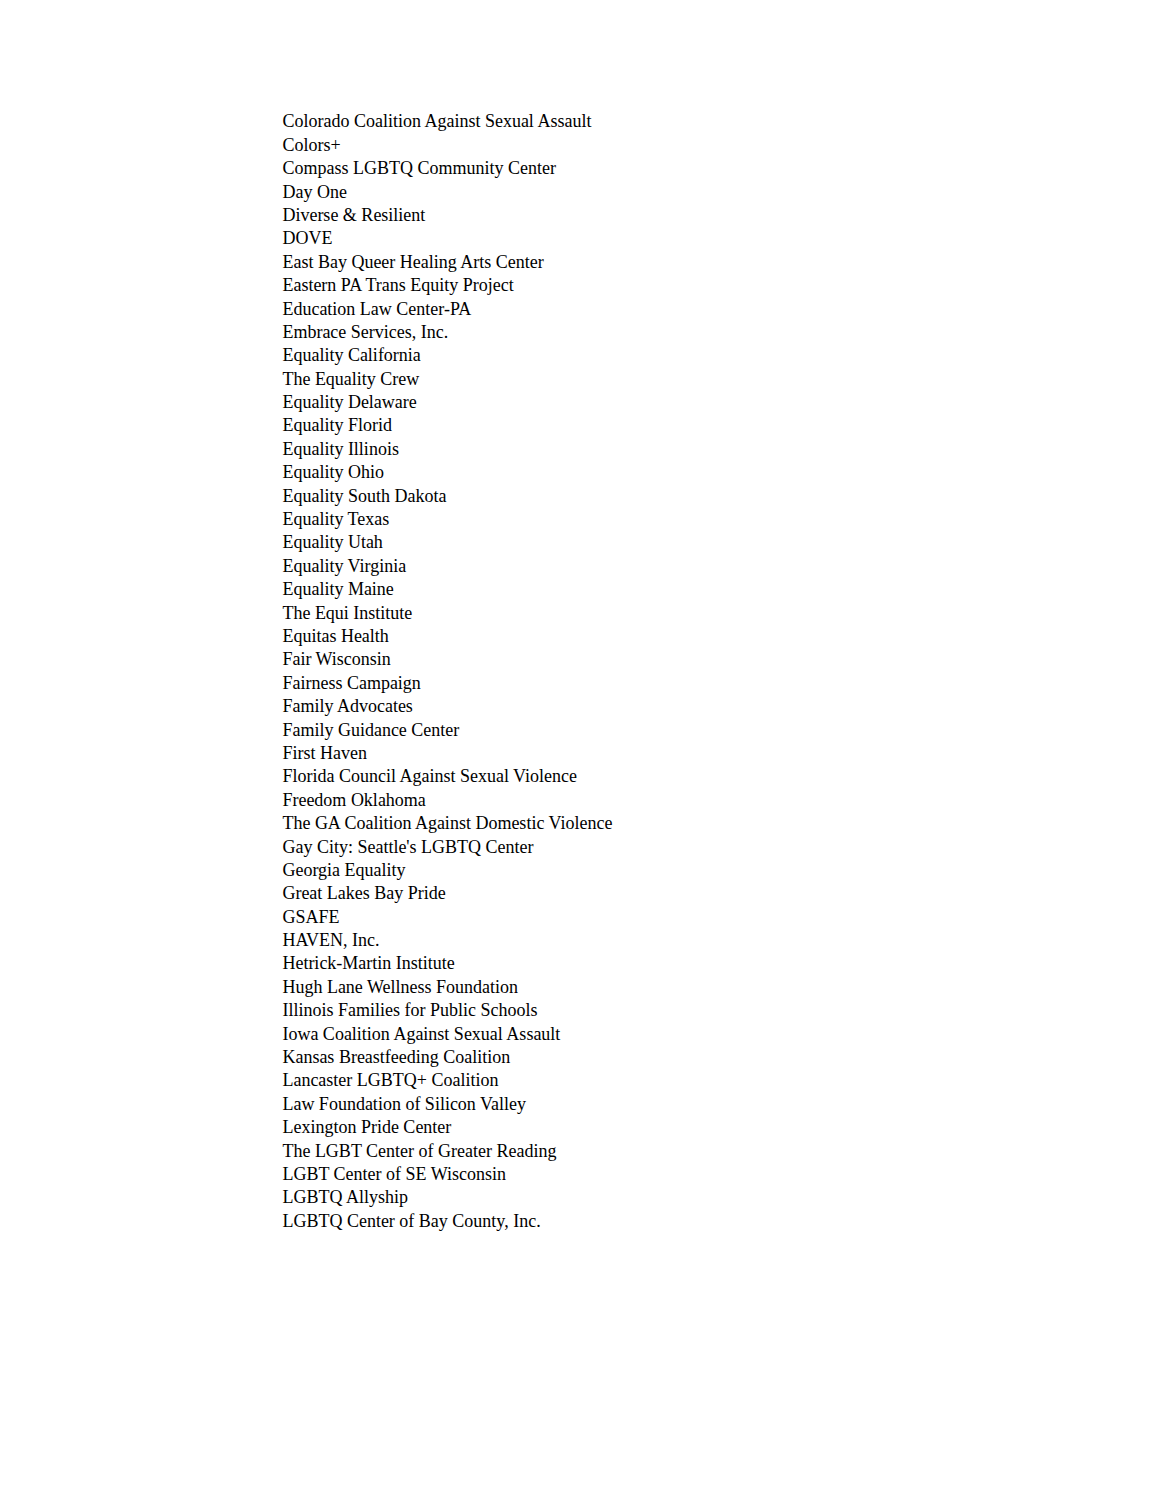Colorado Coalition Against Sexual Assault
Colors+
Compass LGBTQ Community Center
Day One
Diverse & Resilient
DOVE
East Bay Queer Healing Arts Center
Eastern PA Trans Equity Project
Education Law Center-PA
Embrace Services, Inc.
Equality California
The Equality Crew
Equality Delaware
Equality Florid
Equality Illinois
Equality Ohio
Equality South Dakota
Equality Texas
Equality Utah
Equality Virginia
Equality Maine
The Equi Institute
Equitas Health
Fair Wisconsin
Fairness Campaign
Family Advocates
Family Guidance Center
First Haven
Florida Council Against Sexual Violence
Freedom Oklahoma
The GA Coalition Against Domestic Violence
Gay City: Seattle's LGBTQ Center
Georgia Equality
Great Lakes Bay Pride
GSAFE
HAVEN, Inc.
Hetrick-Martin Institute
Hugh Lane Wellness Foundation
Illinois Families for Public Schools
Iowa Coalition Against Sexual Assault
Kansas Breastfeeding Coalition
Lancaster LGBTQ+ Coalition
Law Foundation of Silicon Valley
Lexington Pride Center
The LGBT Center of Greater Reading
LGBT Center of SE Wisconsin
LGBTQ Allyship
LGBTQ Center of Bay County, Inc.